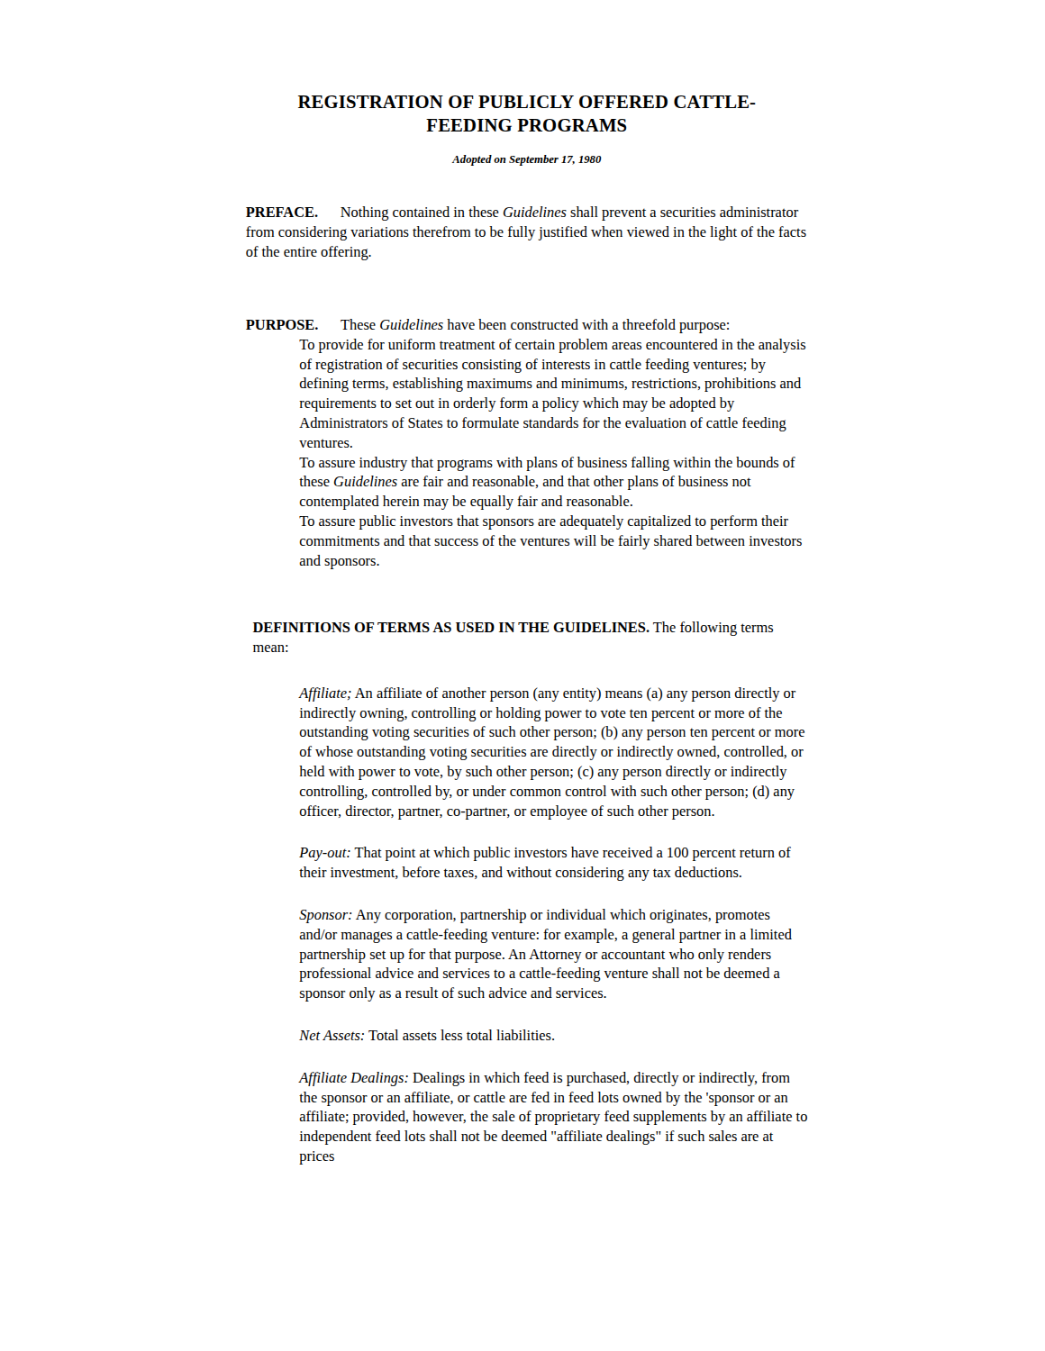REGISTRATION OF PUBLICLY OFFERED CATTLE-
FEEDING PROGRAMS
Adopted on September 17, 1980
PREFACE. Nothing contained in these Guidelines shall prevent a securities administrator from considering variations therefrom to be fully justified when viewed in the light of the facts of the entire offering.
PURPOSE. These Guidelines have been constructed with a threefold purpose:
To provide for uniform treatment of certain problem areas encountered in the analysis of registration of securities consisting of interests in cattle feeding ventures; by defining terms, establishing maximums and minimums, restrictions, prohibitions and requirements to set out in orderly form a policy which may be adopted by Administrators of States to formulate standards for the evaluation of cattle feeding ventures.
To assure industry that programs with plans of business falling within the bounds of these Guidelines are fair and reasonable, and that other plans of business not contemplated herein may be equally fair and reasonable.
To assure public investors that sponsors are adequately capitalized to perform their commitments and that success of the ventures will be fairly shared between investors and sponsors.
DEFINITIONS OF TERMS AS USED IN THE GUIDELINES. The following terms mean:
Affiliate; An affiliate of another person (any entity) means (a) any person directly or indirectly owning, controlling or holding power to vote ten percent or more of the outstanding voting securities of such other person; (b) any person ten percent or more of whose outstanding voting securities are directly or indirectly owned, controlled, or held with power to vote, by such other person; (c) any person directly or indirectly controlling, controlled by, or under common control with such other person; (d) any officer, director, partner, co-partner, or employee of such other person.
Pay-out: That point at which public investors have received a 100 percent return of their investment, before taxes, and without considering any tax deductions.
Sponsor: Any corporation, partnership or individual which originates, promotes and/or manages a cattle-feeding venture: for example, a general partner in a limited partnership set up for that purpose. An Attorney or accountant who only renders professional advice and services to a cattle-feeding venture shall not be deemed a sponsor only as a result of such advice and services.
Net Assets: Total assets less total liabilities.
Affiliate Dealings: Dealings in which feed is purchased, directly or indirectly, from the sponsor or an affiliate, or cattle are fed in feed lots owned by the 'sponsor or an affiliate; provided, however, the sale of proprietary feed supplements by an affiliate to independent feed lots shall not be deemed "affiliate dealings" if such sales are at prices